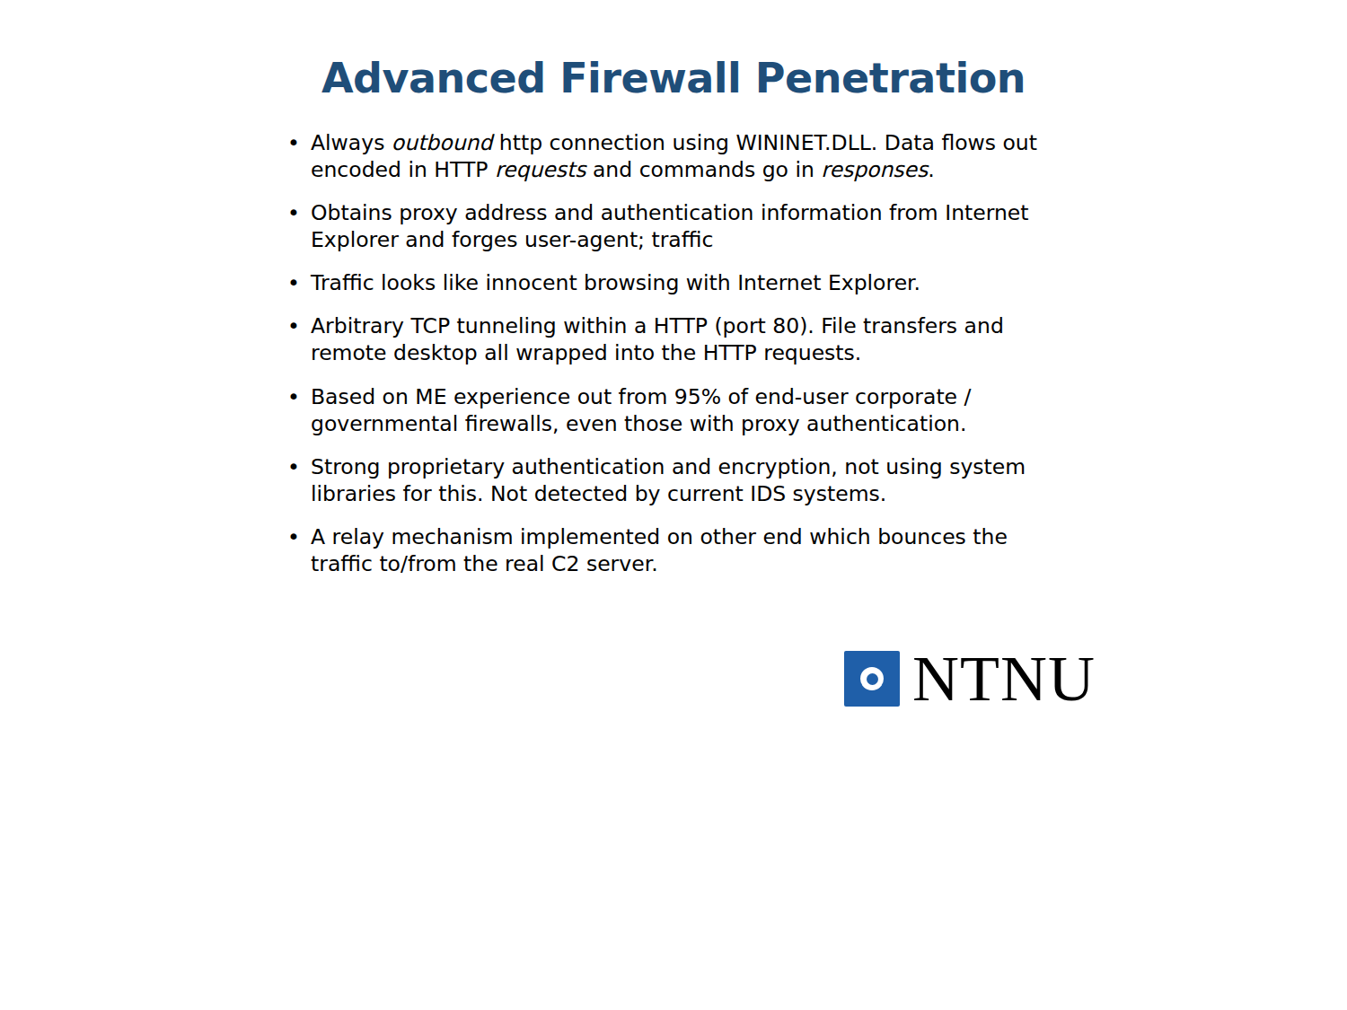Advanced Firewall Penetration
Always outbound http connection using WININET.DLL. Data flows out encoded in HTTP requests and commands go in responses.
Obtains proxy address and authentication information from Internet Explorer and forges user-agent; traffic
Traffic looks like innocent browsing with Internet Explorer.
Arbitrary TCP tunneling within a HTTP (port 80). File transfers and remote desktop all wrapped into the HTTP requests.
Based on ME experience out from 95% of end-user corporate / governmental firewalls, even those with proxy authentication.
Strong proprietary authentication and encryption, not using system libraries for this. Not detected by current IDS systems.
A relay mechanism implemented on other end which bounces the traffic to/from the real C2 server.
NTNU